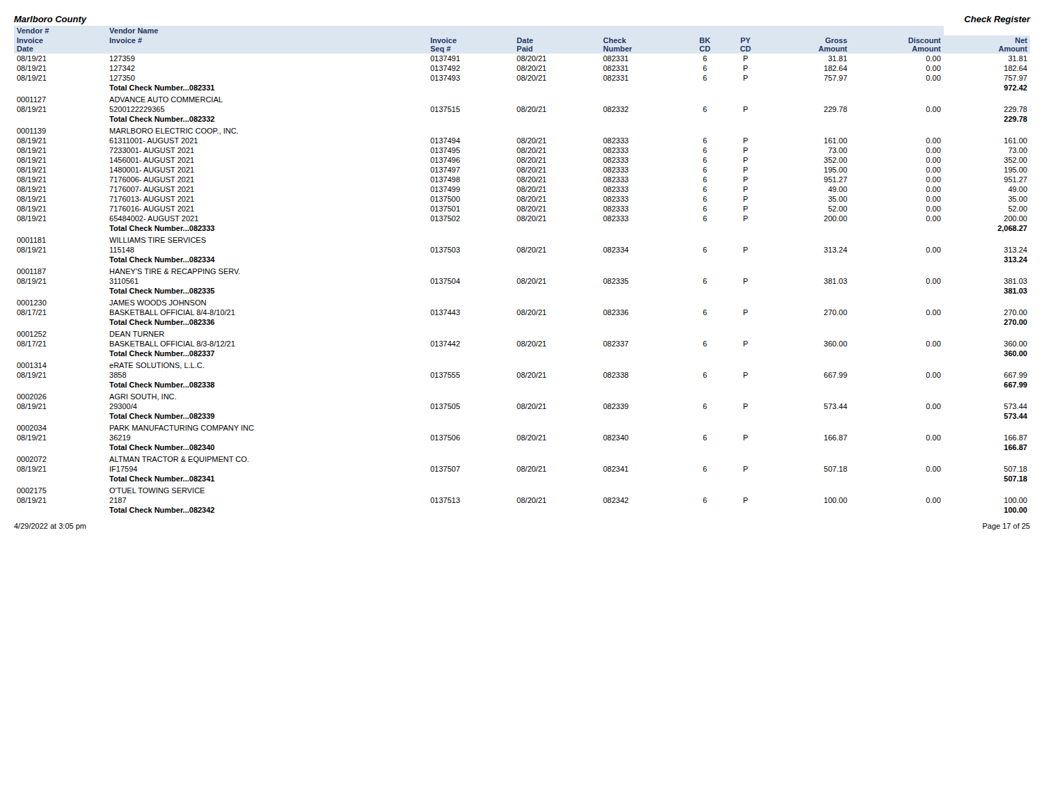Marlboro County Check Register
| Vendor # | Vendor Name |
| --- | --- |
| Invoice Date | Invoice # | Invoice Seq # | Date Paid | Check Number | BK CD | PY CD | Gross Amount | Discount Amount | Net Amount |
| 08/19/21 | 127359 | 0137491 | 08/20/21 | 082331 | 6 | P | 31.81 | 0.00 | 31.81 |
| 08/19/21 | 127342 | 0137492 | 08/20/21 | 082331 | 6 | P | 182.64 | 0.00 | 182.64 |
| 08/19/21 | 127350 | 0137493 | 08/20/21 | 082331 | 6 | P | 757.97 | 0.00 | 757.97 |
| | Total Check Number...082331 | 972.42 |
| 0001127 | ADVANCE AUTO COMMERCIAL |
| 08/19/21 | 5200122229365 | 0137515 | 08/20/21 | 082332 | 6 | P | 229.78 | 0.00 | 229.78 |
| | Total Check Number...082332 | 229.78 |
| 0001139 | MARLBORO ELECTRIC COOP., INC. |
| 08/19/21 | 61311001- AUGUST 2021 | 0137494 | 08/20/21 | 082333 | 6 | P | 161.00 | 0.00 | 161.00 |
| 08/19/21 | 7233001- AUGUST 2021 | 0137495 | 08/20/21 | 082333 | 6 | P | 73.00 | 0.00 | 73.00 |
| 08/19/21 | 1456001- AUGUST 2021 | 0137496 | 08/20/21 | 082333 | 6 | P | 352.00 | 0.00 | 352.00 |
| 08/19/21 | 1480001- AUGUST 2021 | 0137497 | 08/20/21 | 082333 | 6 | P | 195.00 | 0.00 | 195.00 |
| 08/19/21 | 7176006- AUGUST 2021 | 0137498 | 08/20/21 | 082333 | 6 | P | 951.27 | 0.00 | 951.27 |
| 08/19/21 | 7176007- AUGUST 2021 | 0137499 | 08/20/21 | 082333 | 6 | P | 49.00 | 0.00 | 49.00 |
| 08/19/21 | 7176013- AUGUST 2021 | 0137500 | 08/20/21 | 082333 | 6 | P | 35.00 | 0.00 | 35.00 |
| 08/19/21 | 7176016- AUGUST 2021 | 0137501 | 08/20/21 | 082333 | 6 | P | 52.00 | 0.00 | 52.00 |
| 08/19/21 | 65484002- AUGUST 2021 | 0137502 | 08/20/21 | 082333 | 6 | P | 200.00 | 0.00 | 200.00 |
| | Total Check Number...082333 | 2,068.27 |
| 0001181 | WILLIAMS TIRE SERVICES |
| 08/19/21 | 115148 | 0137503 | 08/20/21 | 082334 | 6 | P | 313.24 | 0.00 | 313.24 |
| | Total Check Number...082334 | 313.24 |
| 0001187 | HANEY'S TIRE & RECAPPING SERV. |
| 08/19/21 | 3110561 | 0137504 | 08/20/21 | 082335 | 6 | P | 381.03 | 0.00 | 381.03 |
| | Total Check Number...082335 | 381.03 |
| 0001230 | JAMES WOODS JOHNSON |
| 08/17/21 | BASKETBALL OFFICIAL 8/4-8/10/21 | 0137443 | 08/20/21 | 082336 | 6 | P | 270.00 | 0.00 | 270.00 |
| | Total Check Number...082336 | 270.00 |
| 0001252 | DEAN TURNER |
| 08/17/21 | BASKETBALL OFFICIAL 8/3-8/12/21 | 0137442 | 08/20/21 | 082337 | 6 | P | 360.00 | 0.00 | 360.00 |
| | Total Check Number...082337 | 360.00 |
| 0001314 | eRATE SOLUTIONS, L.L.C. |
| 08/19/21 | 3858 | 0137555 | 08/20/21 | 082338 | 6 | P | 667.99 | 0.00 | 667.99 |
| | Total Check Number...082338 | 667.99 |
| 0002026 | AGRI SOUTH, INC. |
| 08/19/21 | 29300/4 | 0137505 | 08/20/21 | 082339 | 6 | P | 573.44 | 0.00 | 573.44 |
| | Total Check Number...082339 | 573.44 |
| 0002034 | PARK MANUFACTURING COMPANY INC |
| 08/19/21 | 36219 | 0137506 | 08/20/21 | 082340 | 6 | P | 166.87 | 0.00 | 166.87 |
| | Total Check Number...082340 | 166.87 |
| 0002072 | ALTMAN TRACTOR & EQUIPMENT CO. |
| 08/19/21 | IF17594 | 0137507 | 08/20/21 | 082341 | 6 | P | 507.18 | 0.00 | 507.18 |
| | Total Check Number...082341 | 507.18 |
| 0002175 | O'TUEL TOWING SERVICE |
| 08/19/21 | 2187 | 0137513 | 08/20/21 | 082342 | 6 | P | 100.00 | 0.00 | 100.00 |
| | Total Check Number...082342 | 100.00 |
4/29/2022 at 3:05 pm Page 17 of 25